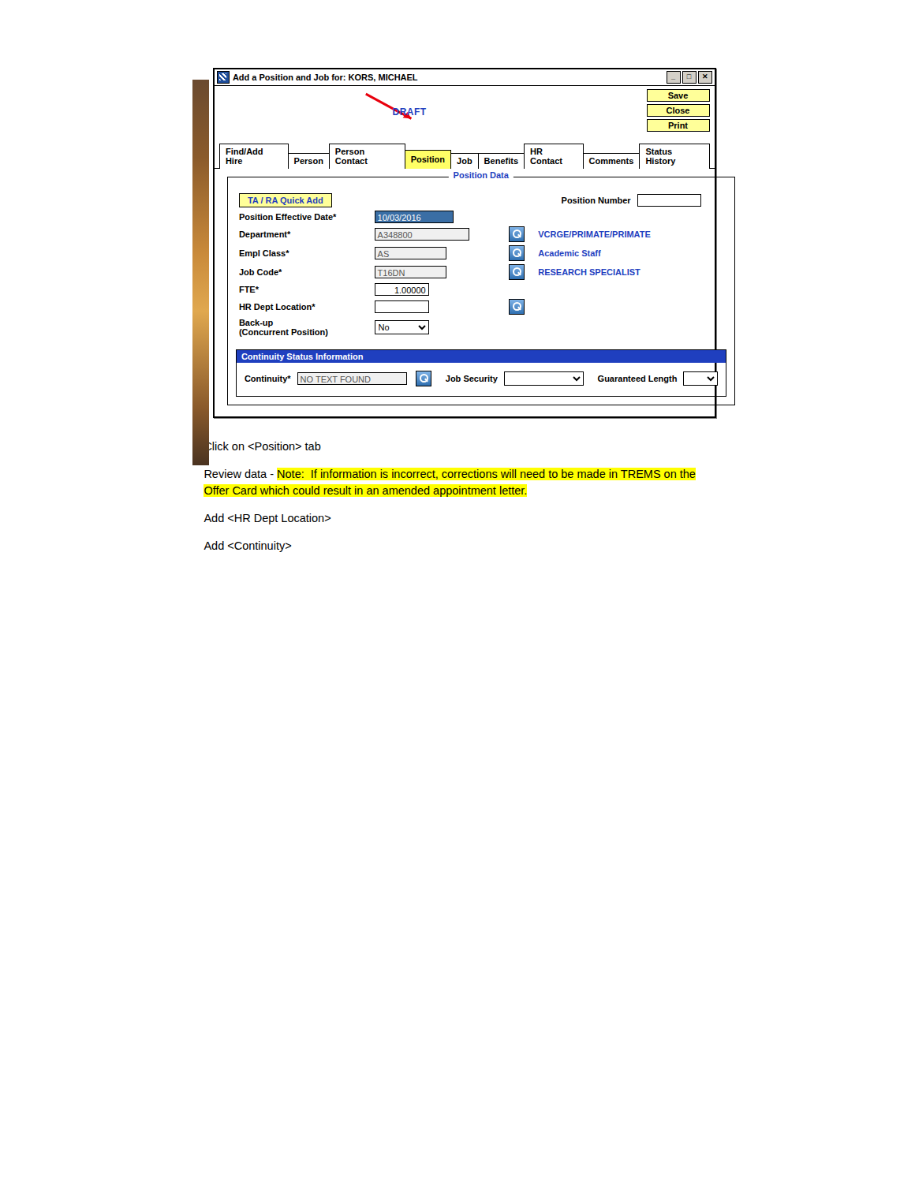Add a Position and Job for: KORS, MICHAEL
_
□
✕
DRAFT
Save
Close
Print
Find/Add Hire
Person
Person Contact
Position
Job
Benefits
HR Contact
Comments
Status History
Position Data
| TA / RA Quick Add | Position Number | |
| Position Effective Date* | 10/03/2016 | | | |
| Department* | A348800 | | VCRGE/PRIMATE/PRIMATE |
| Empl Class* | AS | | Academic Staff |
| Job Code* | T16DN | | RESEARCH SPECIALIST |
| FTE* | 1.00000 | | | |
| HR Dept Location* | | | | |
| Back-up (Concurrent Position) | No Yes | | | |
Continuity Status Information
| Continuity* | NO TEXT FOUND | | Job Security | | Guaranteed Length | |
Click on <Position> tab
Review data - Note: If information is incorrect, corrections will need to be made in TREMS on the Offer Card which could result in an amended appointment letter.
Add <HR Dept Location>
Add <Continuity>